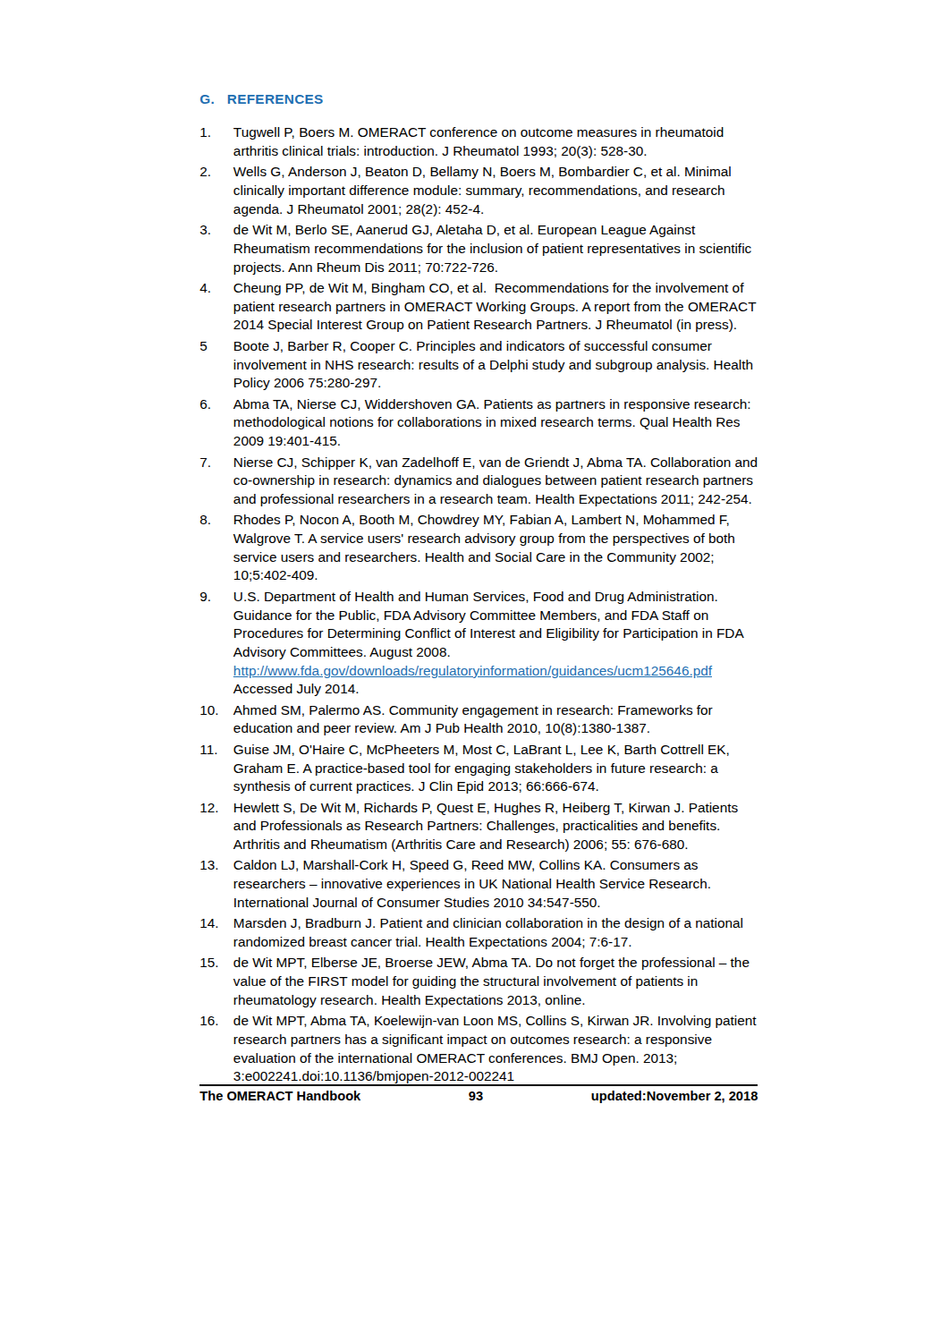G. REFERENCES
1. Tugwell P, Boers M. OMERACT conference on outcome measures in rheumatoid arthritis clinical trials: introduction. J Rheumatol 1993; 20(3): 528-30.
2. Wells G, Anderson J, Beaton D, Bellamy N, Boers M, Bombardier C, et al. Minimal clinically important difference module: summary, recommendations, and research agenda. J Rheumatol 2001; 28(2): 452-4.
3. de Wit M, Berlo SE, Aanerud GJ, Aletaha D, et al. European League Against Rheumatism recommendations for the inclusion of patient representatives in scientific projects. Ann Rheum Dis 2011; 70:722-726.
4. Cheung PP, de Wit M, Bingham CO, et al. Recommendations for the involvement of patient research partners in OMERACT Working Groups. A report from the OMERACT 2014 Special Interest Group on Patient Research Partners. J Rheumatol (in press).
5 Boote J, Barber R, Cooper C. Principles and indicators of successful consumer involvement in NHS research: results of a Delphi study and subgroup analysis. Health Policy 2006 75:280-297.
6. Abma TA, Nierse CJ, Widdershoven GA. Patients as partners in responsive research: methodological notions for collaborations in mixed research terms. Qual Health Res 2009 19:401-415.
7. Nierse CJ, Schipper K, van Zadelhoff E, van de Griendt J, Abma TA. Collaboration and co-ownership in research: dynamics and dialogues between patient research partners and professional researchers in a research team. Health Expectations 2011; 242-254.
8. Rhodes P, Nocon A, Booth M, Chowdrey MY, Fabian A, Lambert N, Mohammed F, Walgrove T. A service users' research advisory group from the perspectives of both service users and researchers. Health and Social Care in the Community 2002; 10;5:402-409.
9. U.S. Department of Health and Human Services, Food and Drug Administration. Guidance for the Public, FDA Advisory Committee Members, and FDA Staff on Procedures for Determining Conflict of Interest and Eligibility for Participation in FDA Advisory Committees. August 2008. http://www.fda.gov/downloads/regulatoryinformation/guidances/ucm125646.pdf Accessed July 2014.
10. Ahmed SM, Palermo AS. Community engagement in research: Frameworks for education and peer review. Am J Pub Health 2010, 10(8):1380-1387.
11. Guise JM, O'Haire C, McPheeters M, Most C, LaBrant L, Lee K, Barth Cottrell EK, Graham E. A practice-based tool for engaging stakeholders in future research: a synthesis of current practices. J Clin Epid 2013; 66:666-674.
12. Hewlett S, De Wit M, Richards P, Quest E, Hughes R, Heiberg T, Kirwan J. Patients and Professionals as Research Partners: Challenges, practicalities and benefits. Arthritis and Rheumatism (Arthritis Care and Research) 2006; 55: 676-680.
13. Caldon LJ, Marshall-Cork H, Speed G, Reed MW, Collins KA. Consumers as researchers – innovative experiences in UK National Health Service Research. International Journal of Consumer Studies 2010 34:547-550.
14. Marsden J, Bradburn J. Patient and clinician collaboration in the design of a national randomized breast cancer trial. Health Expectations 2004; 7:6-17.
15. de Wit MPT, Elberse JE, Broerse JEW, Abma TA. Do not forget the professional – the value of the FIRST model for guiding the structural involvement of patients in rheumatology research. Health Expectations 2013, online.
16. de Wit MPT, Abma TA, Koelewijn-van Loon MS, Collins S, Kirwan JR. Involving patient research partners has a significant impact on outcomes research: a responsive evaluation of the international OMERACT conferences. BMJ Open. 2013; 3:e002241.doi:10.1136/bmjopen-2012-002241
The OMERACT Handbook
93
updated:November 2, 2018